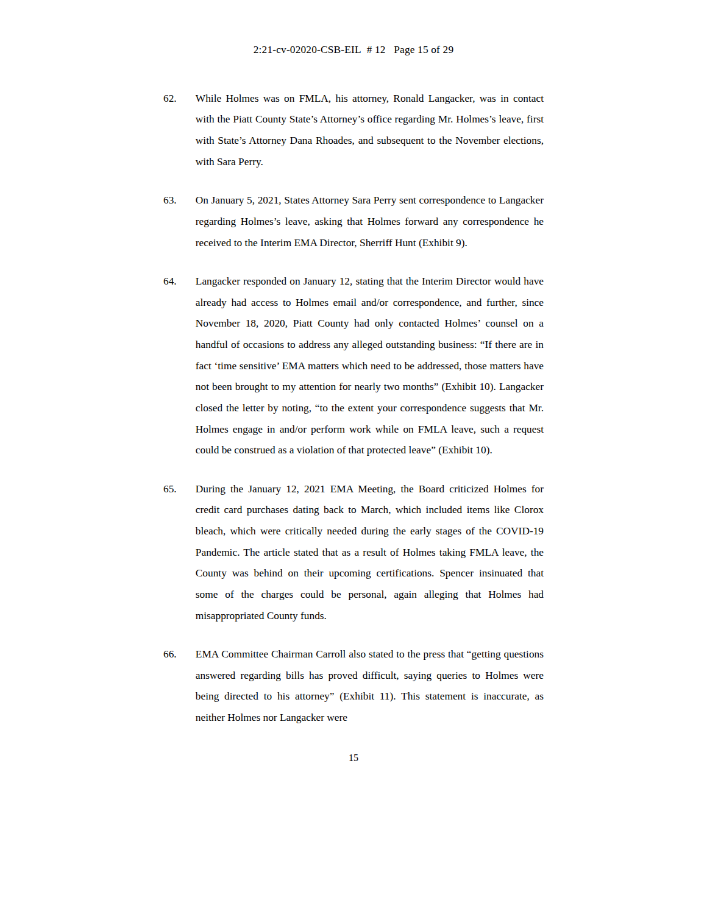2:21-cv-02020-CSB-EIL # 12 Page 15 of 29
While Holmes was on FMLA, his attorney, Ronald Langacker, was in contact with the Piatt County State’s Attorney’s office regarding Mr. Holmes’s leave, first with State’s Attorney Dana Rhoades, and subsequent to the November elections, with Sara Perry.
On January 5, 2021, States Attorney Sara Perry sent correspondence to Langacker regarding Holmes’s leave, asking that Holmes forward any correspondence he received to the Interim EMA Director, Sherriff Hunt (Exhibit 9).
Langacker responded on January 12, stating that the Interim Director would have already had access to Holmes email and/or correspondence, and further, since November 18, 2020, Piatt County had only contacted Holmes’ counsel on a handful of occasions to address any alleged outstanding business: “If there are in fact ‘time sensitive’ EMA matters which need to be addressed, those matters have not been brought to my attention for nearly two months” (Exhibit 10). Langacker closed the letter by noting, “to the extent your correspondence suggests that Mr. Holmes engage in and/or perform work while on FMLA leave, such a request could be construed as a violation of that protected leave” (Exhibit 10).
During the January 12, 2021 EMA Meeting, the Board criticized Holmes for credit card purchases dating back to March, which included items like Clorox bleach, which were critically needed during the early stages of the COVID-19 Pandemic. The article stated that as a result of Holmes taking FMLA leave, the County was behind on their upcoming certifications. Spencer insinuated that some of the charges could be personal, again alleging that Holmes had misappropriated County funds.
EMA Committee Chairman Carroll also stated to the press that “getting questions answered regarding bills has proved difficult, saying queries to Holmes were being directed to his attorney” (Exhibit 11). This statement is inaccurate, as neither Holmes nor Langacker were
15